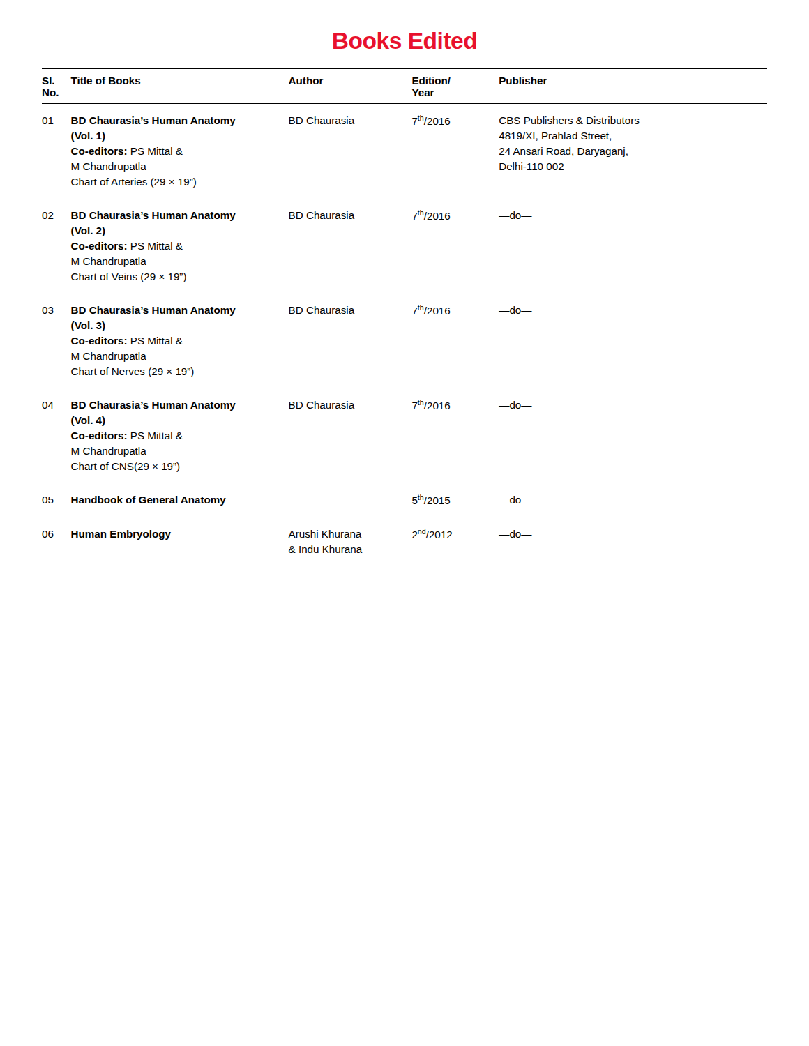Books Edited
| Sl. No. | Title of Books | Author | Edition/ Year | Publisher |
| --- | --- | --- | --- | --- |
| 01 | BD Chaurasia’s Human Anatomy (Vol. 1) Co-editors: PS Mittal & M Chandrupatla Chart of Arteries (29 × 19”) | BD Chaurasia | 7 th /2016 | CBS Publishers & Distributors 4819/XI, Prahlad Street, 24 Ansari Road, Daryaganj, Delhi-110 002 |
| 02 | BD Chaurasia’s Human Anatomy (Vol. 2) Co-editors: PS Mittal & M Chandrupatla Chart of Veins (29 × 19”) | BD Chaurasia | 7 th /2016 | —do— |
| 03 | BD Chaurasia’s Human Anatomy (Vol. 3) Co-editors: PS Mittal & M Chandrupatla Chart of Nerves (29 × 19”) | BD Chaurasia | 7 th /2016 | —do— |
| 04 | BD Chaurasia’s Human Anatomy (Vol. 4) Co-editors: PS Mittal & M Chandrupatla Chart of CNS(29 × 19”) | BD Chaurasia | 7 th /2016 | —do— |
| 05 | Handbook of General Anatomy | —— | 5 th /2015 | —do— |
| 06 | Human Embryology | Arushi Khurana & Indu Khurana | 2 nd /2012 | —do— |